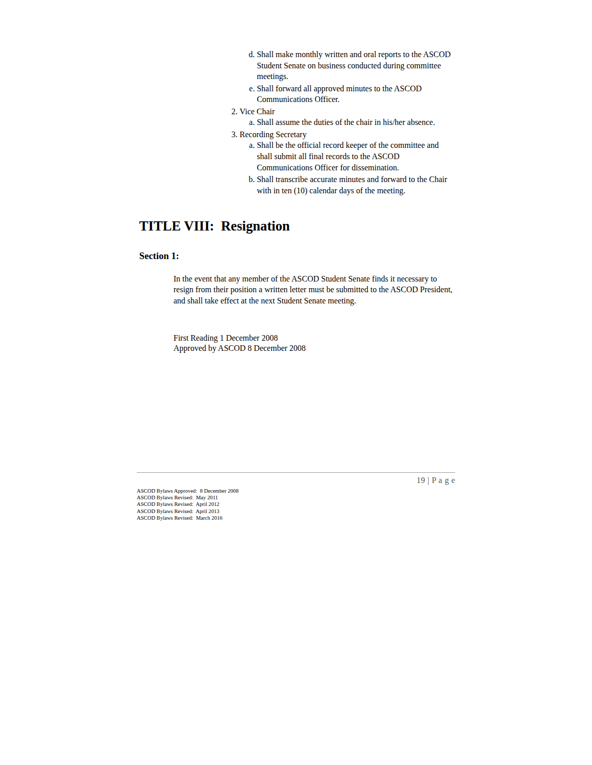Shall make monthly written and oral reports to the ASCOD Student Senate on business conducted during committee meetings.
Shall forward all approved minutes to the ASCOD Communications Officer.
Vice Chair
Shall assume the duties of the chair in his/her absence.
Recording Secretary
Shall be the official record keeper of the committee and shall submit all final records to the ASCOD Communications Officer for dissemination.
Shall transcribe accurate minutes and forward to the Chair with in ten (10) calendar days of the meeting.
TITLE VIII: Resignation
Section 1:
In the event that any member of the ASCOD Student Senate finds it necessary to resign from their position a written letter must be submitted to the ASCOD President, and shall take effect at the next Student Senate meeting.
First Reading 1 December 2008
Approved by ASCOD 8 December 2008
19 | P a g e
ASCOD Bylaws Approved: 8 December 2008
ASCOD Bylaws Revised: May 2011
ASCOD Bylaws Revised: April 2012
ASCOD Bylaws Revised: April 2013
ASCOD Bylaws Revised: March 2016